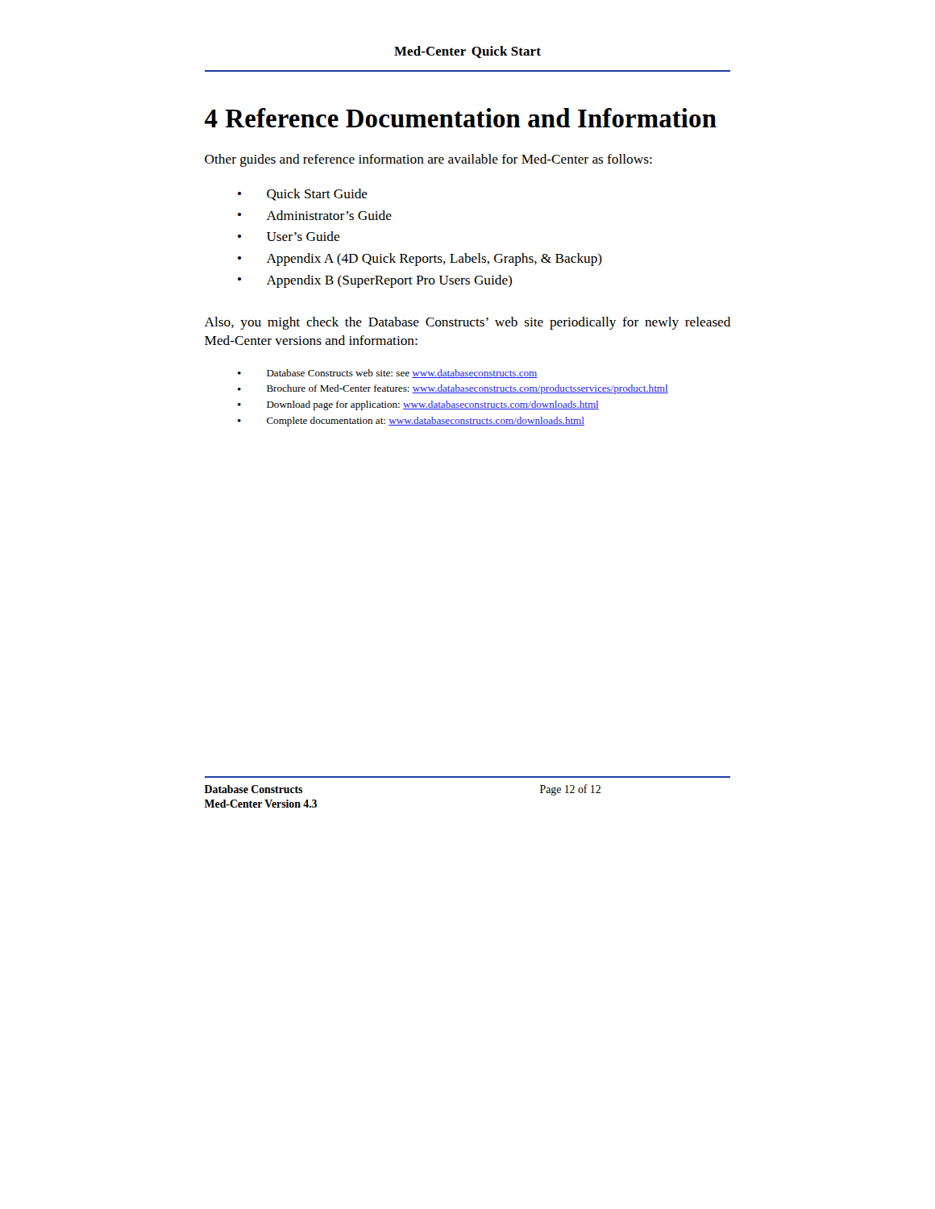Med-Center Quick Start
4 Reference Documentation and Information
Other guides and reference information are available for Med-Center as follows:
Quick Start Guide
Administrator’s Guide
User’s Guide
Appendix A (4D Quick Reports, Labels, Graphs, & Backup)
Appendix B (SuperReport Pro Users Guide)
Also, you might check the Database Constructs’ web site periodically for newly released Med-Center versions and information:
Database Constructs web site: see www.databaseconstructs.com
Brochure of Med-Center features: www.databaseconstructs.com/productsservices/product.html
Download page for application: www.databaseconstructs.com/downloads.html
Complete documentation at: www.databaseconstructs.com/downloads.html
Database Constructs Med-Center Version 4.3
Page 12 of 12